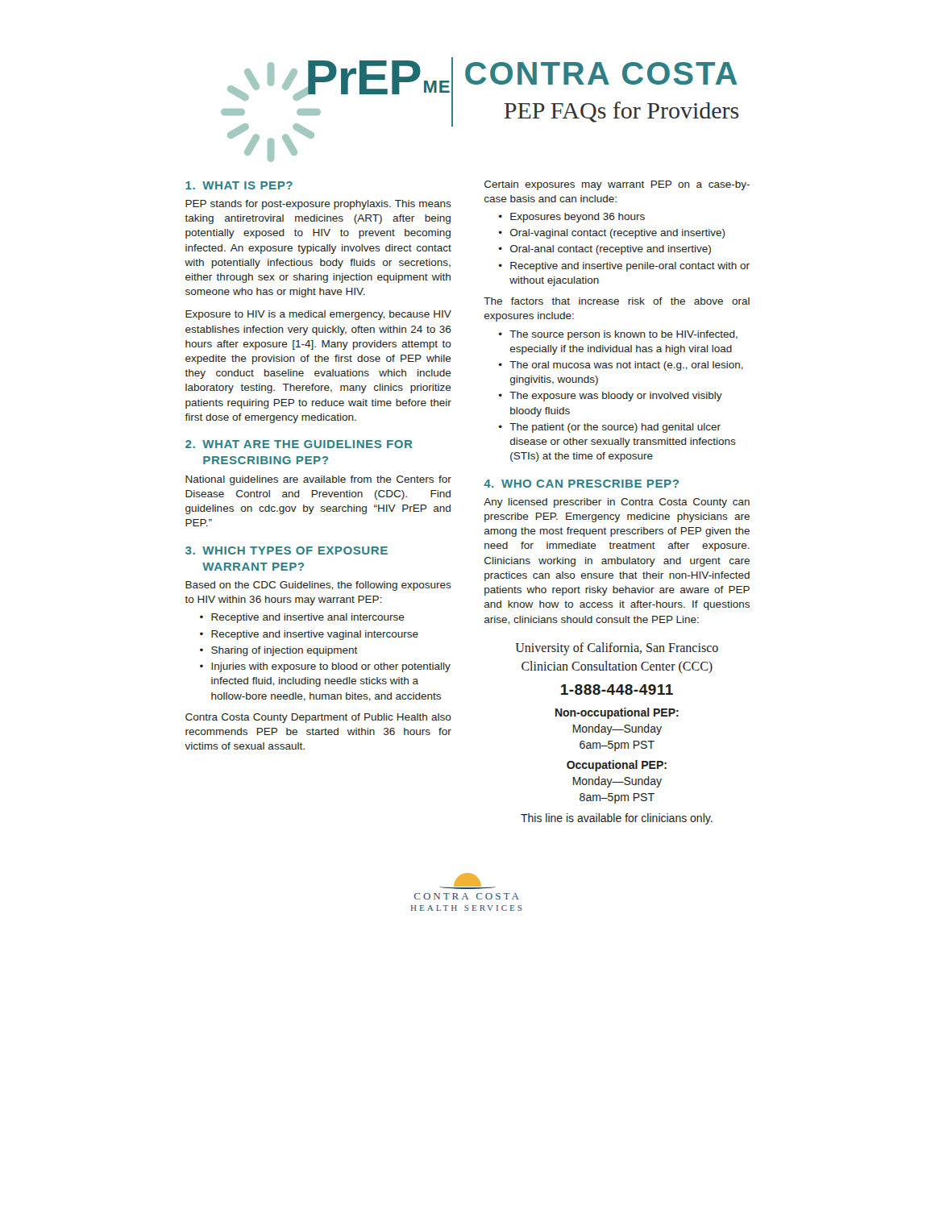PrEPME
CONTRA COSTA
PEP FAQs for Providers
1. What is PEP?
PEP stands for post-exposure prophylaxis. This means taking antiretroviral medicines (ART) after being potentially exposed to HIV to prevent becoming infected. An exposure typically involves direct contact with potentially infectious body fluids or secretions, either through sex or sharing injection equipment with someone who has or might have HIV.
Exposure to HIV is a medical emergency, because HIV establishes infection very quickly, often within 24 to 36 hours after exposure [1-4]. Many providers attempt to expedite the provision of the first dose of PEP while they conduct baseline evaluations which include laboratory testing. Therefore, many clinics prioritize patients requiring PEP to reduce wait time before their first dose of emergency medication.
2. What are the guidelines for prescribing PEP?
National guidelines are available from the Centers for Disease Control and Prevention (CDC). Find guidelines on cdc.gov by searching “HIV PrEP and PEP.”
3. Which types of exposure warrant PEP?
Based on the CDC Guidelines, the following exposures to HIV within 36 hours may warrant PEP:
Receptive and insertive anal intercourse
Receptive and insertive vaginal intercourse
Sharing of injection equipment
Injuries with exposure to blood or other potentially infected fluid, including needle sticks with a hollow-bore needle, human bites, and accidents
Contra Costa County Department of Public Health also recommends PEP be started within 36 hours for victims of sexual assault.
Certain exposures may warrant PEP on a case-by-case basis and can include:
Exposures beyond 36 hours
Oral-vaginal contact (receptive and insertive)
Oral-anal contact (receptive and insertive)
Receptive and insertive penile-oral contact with or without ejaculation
The factors that increase risk of the above oral exposures include:
The source person is known to be HIV-infected, especially if the individual has a high viral load
The oral mucosa was not intact (e.g., oral lesion, gingivitis, wounds)
The exposure was bloody or involved visibly bloody fluids
The patient (or the source) had genital ulcer disease or other sexually transmitted infections (STIs) at the time of exposure
4. Who can prescribe PEP?
Any licensed prescriber in Contra Costa County can prescribe PEP. Emergency medicine physicians are among the most frequent prescribers of PEP given the need for immediate treatment after exposure. Clinicians working in ambulatory and urgent care practices can also ensure that their non-HIV-infected patients who report risky behavior are aware of PEP and know how to access it after-hours. If questions arise, clinicians should consult the PEP Line:
University of California, San Francisco
Clinician Consultation Center (CCC)
1-888-448-4911
Non-occupational PEP:
Monday—Sunday
6am–5pm PST
Occupational PEP:
Monday—Sunday
8am–5pm PST
This line is available for clinicians only.
CONTRA COSTA
HEALTH SERVICES